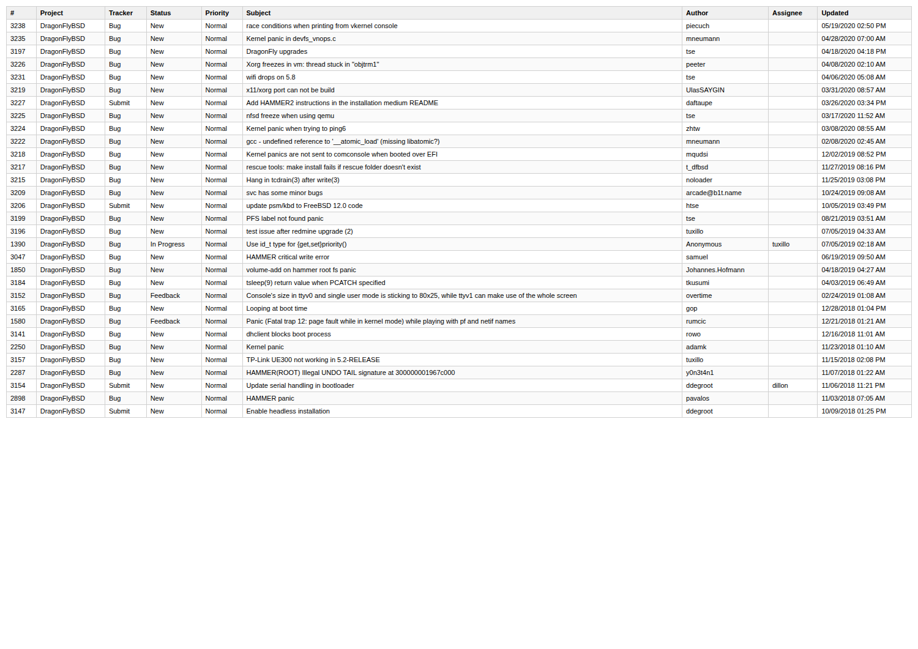| # | Project | Tracker | Status | Priority | Subject | Author | Assignee | Updated |
| --- | --- | --- | --- | --- | --- | --- | --- | --- |
| 3238 | DragonFlyBSD | Bug | New | Normal | race conditions when printing from vkernel console | piecuch | | 05/19/2020 02:50 PM |
| 3235 | DragonFlyBSD | Bug | New | Normal | Kernel panic in devfs_vnops.c | mneumann | | 04/28/2020 07:00 AM |
| 3197 | DragonFlyBSD | Bug | New | Normal | DragonFly upgrades | tse | | 04/18/2020 04:18 PM |
| 3226 | DragonFlyBSD | Bug | New | Normal | Xorg freezes in vm: thread stuck in "objtrm1" | peeter | | 04/08/2020 02:10 AM |
| 3231 | DragonFlyBSD | Bug | New | Normal | wifi drops on 5.8 | tse | | 04/06/2020 05:08 AM |
| 3219 | DragonFlyBSD | Bug | New | Normal | x11/xorg port can not be build | UlasSAYGIN | | 03/31/2020 08:57 AM |
| 3227 | DragonFlyBSD | Submit | New | Normal | Add HAMMER2 instructions in the installation medium README | daftaupe | | 03/26/2020 03:34 PM |
| 3225 | DragonFlyBSD | Bug | New | Normal | nfsd freeze when using qemu | tse | | 03/17/2020 11:52 AM |
| 3224 | DragonFlyBSD | Bug | New | Normal | Kernel panic when trying to ping6 | zhtw | | 03/08/2020 08:55 AM |
| 3222 | DragonFlyBSD | Bug | New | Normal | gcc - undefined reference to '__atomic_load' (missing libatomic?) | mneumann | | 02/08/2020 02:45 AM |
| 3218 | DragonFlyBSD | Bug | New | Normal | Kernel panics are not sent to comconsole when booted over EFI | mqudsi | | 12/02/2019 08:52 PM |
| 3217 | DragonFlyBSD | Bug | New | Normal | rescue tools: make install fails if rescue folder doesn't exist | t_dfbsd | | 11/27/2019 08:16 PM |
| 3215 | DragonFlyBSD | Bug | New | Normal | Hang in tcdrain(3) after write(3) | noloader | | 11/25/2019 03:08 PM |
| 3209 | DragonFlyBSD | Bug | New | Normal | svc has some minor bugs | arcade@b1t.name | | 10/24/2019 09:08 AM |
| 3206 | DragonFlyBSD | Submit | New | Normal | update psm/kbd to FreeBSD 12.0 code | htse | | 10/05/2019 03:49 PM |
| 3199 | DragonFlyBSD | Bug | New | Normal | PFS label not found panic | tse | | 08/21/2019 03:51 AM |
| 3196 | DragonFlyBSD | Bug | New | Normal | test issue after redmine upgrade (2) | tuxillo | | 07/05/2019 04:33 AM |
| 1390 | DragonFlyBSD | Bug | In Progress | Normal | Use id_t type for {get,set}priority() | Anonymous | tuxillo | 07/05/2019 02:18 AM |
| 3047 | DragonFlyBSD | Bug | New | Normal | HAMMER critical write error | samuel | | 06/19/2019 09:50 AM |
| 1850 | DragonFlyBSD | Bug | New | Normal | volume-add on hammer root fs panic | Johannes.Hofmann | | 04/18/2019 04:27 AM |
| 3184 | DragonFlyBSD | Bug | New | Normal | tsleep(9) return value when PCATCH specified | tkusumi | | 04/03/2019 06:49 AM |
| 3152 | DragonFlyBSD | Bug | Feedback | Normal | Console's size in ttyv0 and single user mode is sticking to 80x25, while ttyv1 can make use of the whole screen | overtime | | 02/24/2019 01:08 AM |
| 3165 | DragonFlyBSD | Bug | New | Normal | Looping at boot time | gop | | 12/28/2018 01:04 PM |
| 1580 | DragonFlyBSD | Bug | Feedback | Normal | Panic (Fatal trap 12: page fault while in kernel mode) while playing with pf and netif names | rumcic | | 12/21/2018 01:21 AM |
| 3141 | DragonFlyBSD | Bug | New | Normal | dhclient blocks boot process | rowo | | 12/16/2018 11:01 AM |
| 2250 | DragonFlyBSD | Bug | New | Normal | Kernel panic | adamk | | 11/23/2018 01:10 AM |
| 3157 | DragonFlyBSD | Bug | New | Normal | TP-Link UE300 not working in 5.2-RELEASE | tuxillo | | 11/15/2018 02:08 PM |
| 2287 | DragonFlyBSD | Bug | New | Normal | HAMMER(ROOT) Illegal UNDO TAIL signature at 300000001967c000 | y0n3t4n1 | | 11/07/2018 01:22 AM |
| 3154 | DragonFlyBSD | Submit | New | Normal | Update serial handling in bootloader | ddegroot | dillon | 11/06/2018 11:21 PM |
| 2898 | DragonFlyBSD | Bug | New | Normal | HAMMER panic | pavalos | | 11/03/2018 07:05 AM |
| 3147 | DragonFlyBSD | Submit | New | Normal | Enable headless installation | ddegroot | | 10/09/2018 01:25 PM |